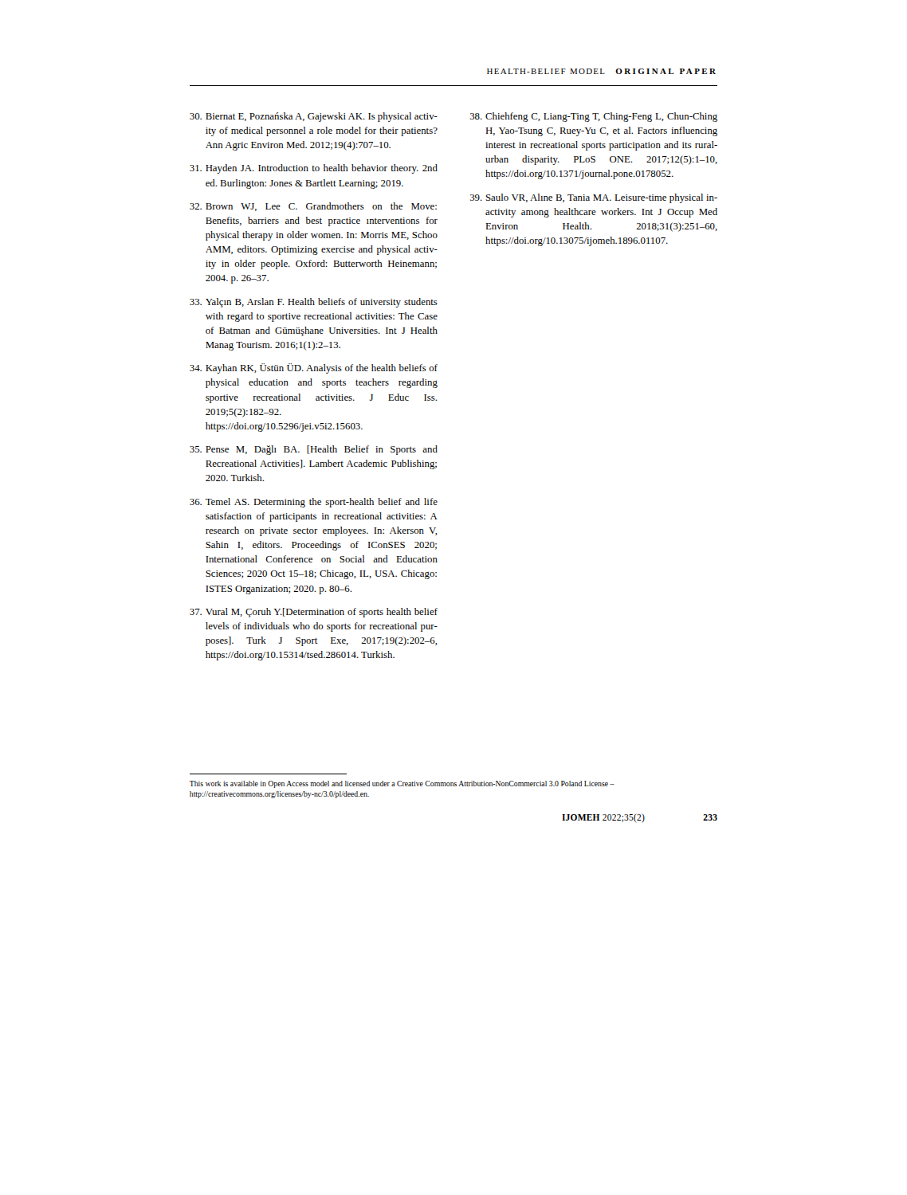HEALTH-BELIEF MODEL ORIGINAL PAPER
30. Biernat E, Poznańska A, Gajewski AK. Is physical activity of medical personnel a role model for their patients? Ann Agric Environ Med. 2012;19(4):707–10.
31. Hayden JA. Introduction to health behavior theory. 2nd ed. Burlington: Jones & Bartlett Learning; 2019.
32. Brown WJ, Lee C. Grandmothers on the Move: Benefits, barriers and best practice ınterventions for physical therapy in older women. In: Morris ME, Schoo AMM, editors. Optimizing exercise and physical activity in older people. Oxford: Butterworth Heinemann; 2004. p. 26–37.
33. Yalçın B, Arslan F. Health beliefs of university students with regard to sportive recreational activities: The Case of Batman and Gümüşhane Universities. Int J Health Manag Tourism. 2016;1(1):2–13.
34. Kayhan RK, Üstün ÜD. Analysis of the health beliefs of physical education and sports teachers regarding sportive recreational activities. J Educ Iss. 2019;5(2):182–92. https://doi.org/10.5296/jei.v5i2.15603.
35. Pense M, Dağlı BA. [Health Belief in Sports and Recreational Activities]. Lambert Academic Publishing; 2020. Turkish.
36. Temel AS. Determining the sport-health belief and life satisfaction of participants in recreational activities: A research on private sector employees. In: Akerson V, Sahin I, editors. Proceedings of IConSES 2020; International Conference on Social and Education Sciences; 2020 Oct 15–18; Chicago, IL, USA. Chicago: ISTES Organization; 2020. p. 80–6.
37. Vural M, Çoruh Y.[Determination of sports health belief levels of individuals who do sports for recreational purposes]. Turk J Sport Exe, 2017;19(2):202–6, https://doi.org/10.15314/tsed.286014. Turkish.
38. Chiehfeng C, Liang-Ting T, Ching-Feng L, Chun-Ching H, Yao-Tsung C, Ruey-Yu C, et al. Factors influencing interest in recreational sports participation and its rural-urban disparity. PLoS ONE. 2017;12(5):1–10, https://doi.org/10.1371/journal.pone.0178052.
39. Saulo VR, Alıne B, Tania MA. Leisure-time physical inactivity among healthcare workers. Int J Occup Med Environ Health. 2018;31(3):251–60, https://doi.org/10.13075/ijomeh.1896.01107.
This work is available in Open Access model and licensed under a Creative Commons Attribution-NonCommercial 3.0 Poland License – http://creativecommons.org/licenses/by-nc/3.0/pl/deed.en.
IJOMEH 2022;35(2) 233